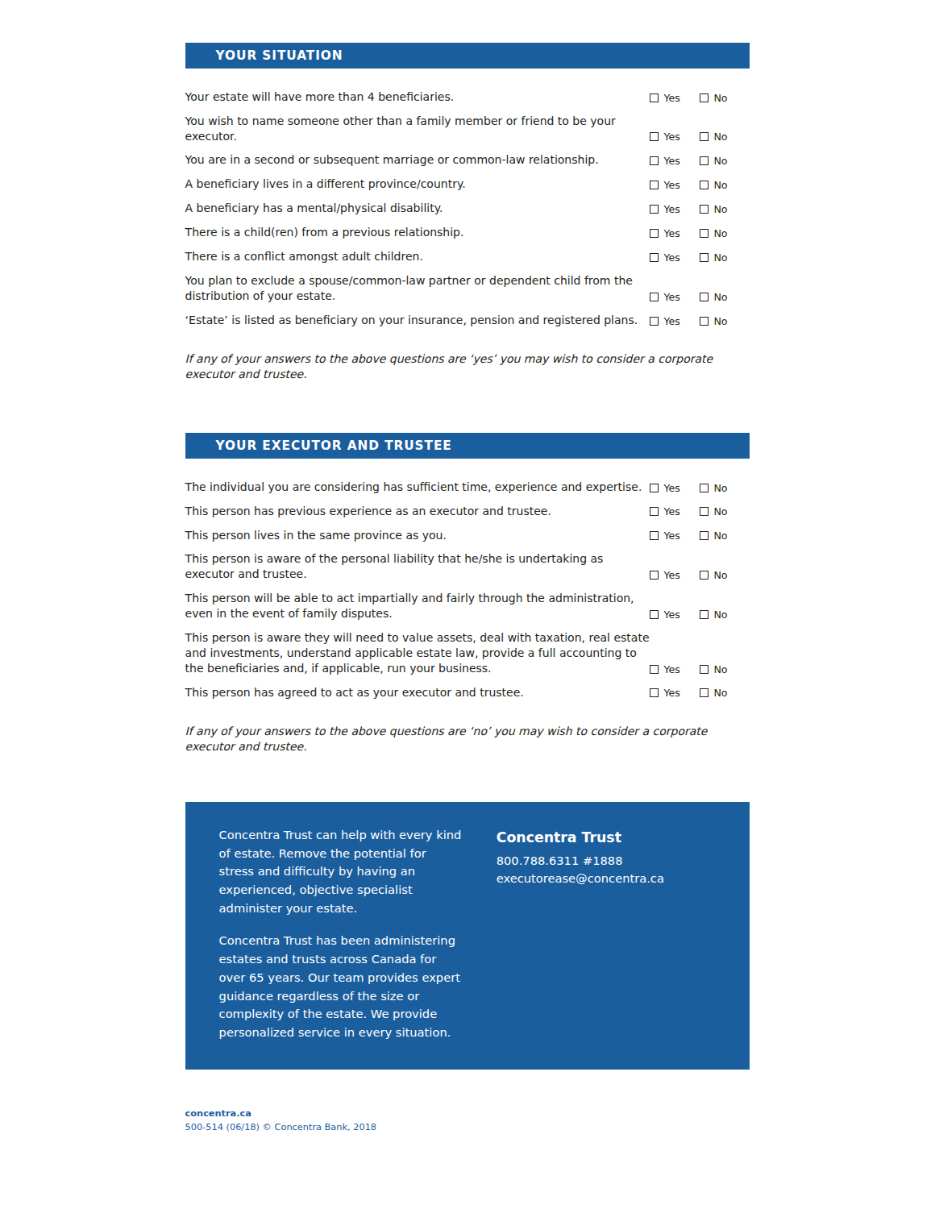YOUR SITUATION
| Your estate will have more than 4 beneficiaries. | Yes | No |
| You wish to name someone other than a family member or friend to be your executor. | Yes | No |
| You are in a second or subsequent marriage or common-law relationship. | Yes | No |
| A beneficiary lives in a different province/country. | Yes | No |
| A beneficiary has a mental/physical disability. | Yes | No |
| There is a child(ren) from a previous relationship. | Yes | No |
| There is a conflict amongst adult children. | Yes | No |
| You plan to exclude a spouse/common-law partner or dependent child from the distribution of your estate. | Yes | No |
| ‘Estate’ is listed as beneficiary on your insurance, pension and registered plans. | Yes | No |
If any of your answers to the above questions are ‘yes’ you may wish to consider a corporate executor and trustee.
YOUR EXECUTOR AND TRUSTEE
| The individual you are considering has sufficient time, experience and expertise. | Yes | No |
| This person has previous experience as an executor and trustee. | Yes | No |
| This person lives in the same province as you. | Yes | No |
| This person is aware of the personal liability that he/she is undertaking as executor and trustee. | Yes | No |
| This person will be able to act impartially and fairly through the administration, even in the event of family disputes. | Yes | No |
| This person is aware they will need to value assets, deal with taxation, real estate and investments, understand applicable estate law, provide a full accounting to the beneficiaries and, if applicable, run your business. | Yes | No |
| This person has agreed to act as your executor and trustee. | Yes | No |
If any of your answers to the above questions are ‘no’ you may wish to consider a corporate executor and trustee.
Concentra Trust can help with every kind of estate. Remove the potential for stress and difficulty by having an experienced, objective specialist administer your estate.
Concentra Trust has been administering estates and trusts across Canada for over 65 years. Our team provides expert guidance regardless of the size or complexity of the estate. We provide personalized service in every situation.
Concentra Trust
800.788.6311 #1888
executorease@concentra.ca
concentra.ca
500-514 (06/18) © Concentra Bank, 2018